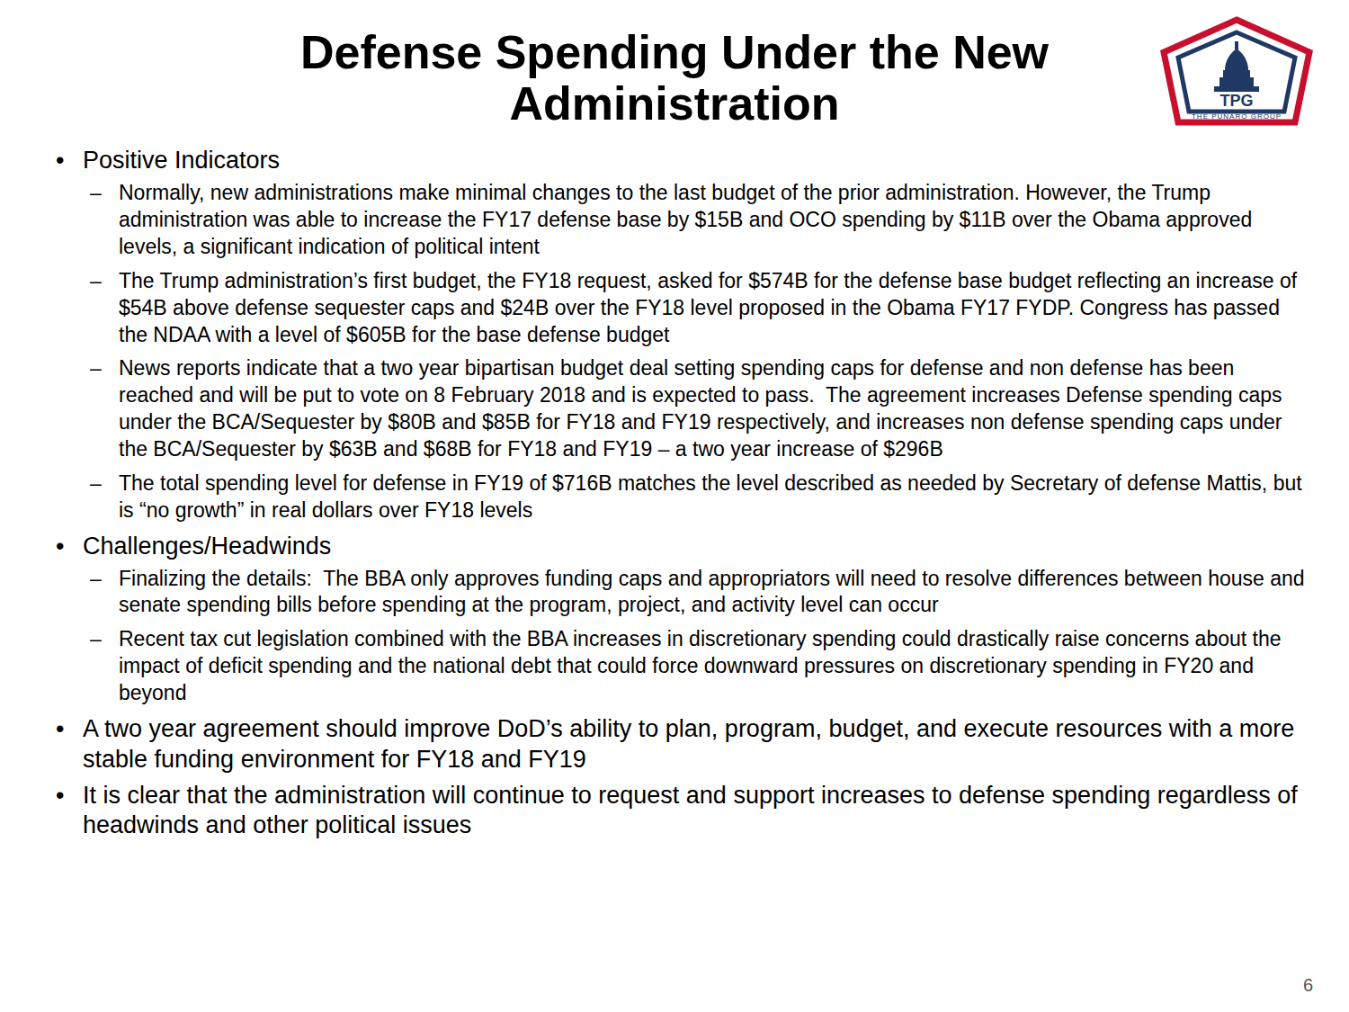TPG THE PUNARO GROUP
Defense Spending Under the New Administration
Positive Indicators
Normally, new administrations make minimal changes to the last budget of the prior administration. However, the Trump administration was able to increase the FY17 defense base by $15B and OCO spending by $11B over the Obama approved levels, a significant indication of political intent
The Trump administration’s first budget, the FY18 request, asked for $574B for the defense base budget reflecting an increase of $54B above defense sequester caps and $24B over the FY18 level proposed in the Obama FY17 FYDP. Congress has passed the NDAA with a level of $605B for the base defense budget
News reports indicate that a two year bipartisan budget deal setting spending caps for defense and non defense has been reached and will be put to vote on 8 February 2018 and is expected to pass. The agreement increases Defense spending caps under the BCA/Sequester by $80B and $85B for FY18 and FY19 respectively, and increases non defense spending caps under the BCA/Sequester by $63B and $68B for FY18 and FY19 – a two year increase of $296B
The total spending level for defense in FY19 of $716B matches the level described as needed by Secretary of defense Mattis, but is “no growth” in real dollars over FY18 levels
Challenges/Headwinds
Finalizing the details: The BBA only approves funding caps and appropriators will need to resolve differences between house and senate spending bills before spending at the program, project, and activity level can occur
Recent tax cut legislation combined with the BBA increases in discretionary spending could drastically raise concerns about the impact of deficit spending and the national debt that could force downward pressures on discretionary spending in FY20 and beyond
A two year agreement should improve DoD’s ability to plan, program, budget, and execute resources with a more stable funding environment for FY18 and FY19
It is clear that the administration will continue to request and support increases to defense spending regardless of headwinds and other political issues
6